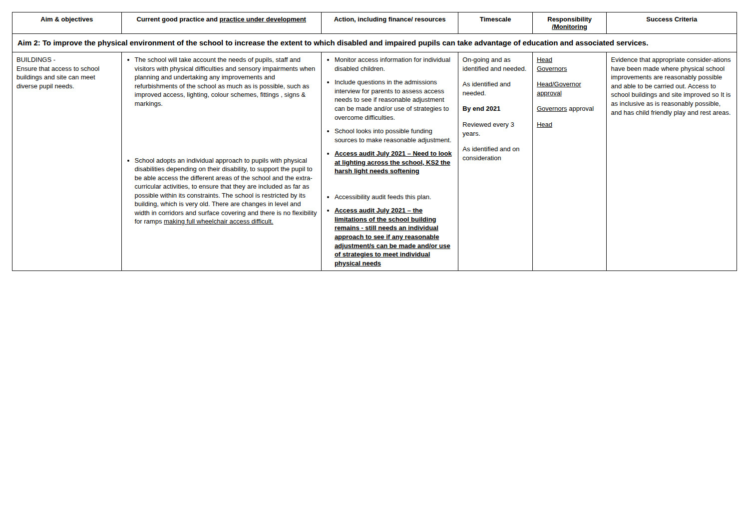| Aim 2: To improve the physical environment of the school to increase the extent to which disabled and impaired pupils can take advantage of education and associated services. |
| Aim & objectives | Current good practice and practice under development | Action, including finance/ resources | Timescale | Responsibility /Monitoring | Success Criteria |
| BUILDINGS - Ensure that access to school buildings and site can meet diverse pupil needs. | The school will take account the needs of pupils, staff and visitors with physical difficulties and sensory impairments when planning and undertaking any improvements and refurbishments of the school as much as is possible, such as improved access, lighting, colour schemes, fittings , signs & markings. School adopts an individual approach to pupils with physical disabilities depending on their disability, to support the pupil to be able access the different areas of the school and the extra-curricular activities, to ensure that they are included as far as possible within its constraints. The school is restricted by its building, which is very old. There are changes in level and width in corridors and surface covering and there is no flexibility for ramps making full wheelchair access difficult. | Monitor access information for individual disabled children. Include questions in the admissions interview for parents to assess access needs to see if reasonable adjustment can be made and/or use of strategies to overcome difficulties. School looks into possible funding sources to make reasonable adjustment. Access audit July 2021 – Need to look at lighting across the school, KS2 the harsh light needs softening Accessibility audit feeds this plan. Access audit July 2021 – the limitations of the school building remains - still needs an individual approach to see if any reasonable adjustment/s can be made and/or use of strategies to meet individual physical needs | On-going and as identified and needed. As identified and needed. By end 2021 Reviewed every 3 years. As identified and on consideration | Head Governors Head/Governor approval Governors approval Head | Evidence that appropriate consider-ations have been made where physical school improvements are reasonably possible and able to be carried out. Access to school buildings and site improved so It is as inclusive as is reasonably possible, and has child friendly play and rest areas. |